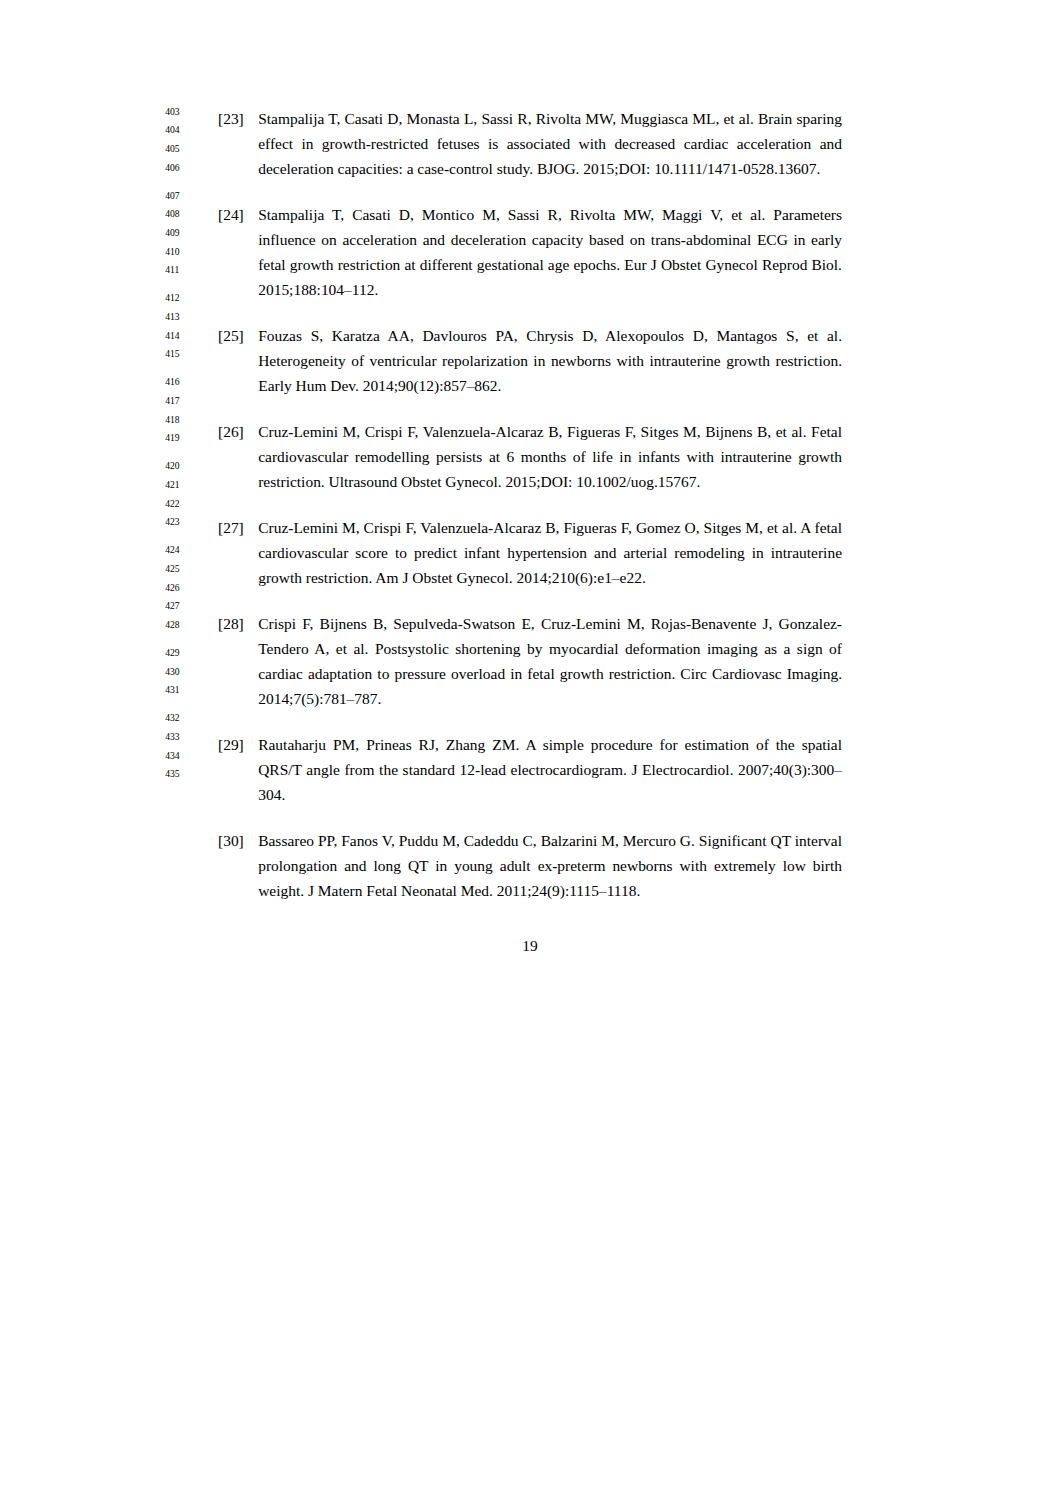403 404 405 406 407 408 409 410 411 412 413 414 415 416 417 418 419 420 421 422 423 424 425 426 427 428 429 430 431 432 433 434 435
Stampalija T, Casati D, Monasta L, Sassi R, Rivolta MW, Muggiasca ML, et al. Brain sparing effect in growth-restricted fetuses is associated with decreased cardiac acceleration and deceleration capacities: a case-control study. BJOG. 2015;DOI: 10.1111/1471-0528.13607.
Stampalija T, Casati D, Montico M, Sassi R, Rivolta MW, Maggi V, et al. Parameters influence on acceleration and deceleration capacity based on trans-abdominal ECG in early fetal growth restriction at different gestational age epochs. Eur J Obstet Gynecol Reprod Biol. 2015;188:104–112.
Fouzas S, Karatza AA, Davlouros PA, Chrysis D, Alexopoulos D, Mantagos S, et al. Heterogeneity of ventricular repolarization in newborns with intrauterine growth restriction. Early Hum Dev. 2014;90(12):857–862.
Cruz-Lemini M, Crispi F, Valenzuela-Alcaraz B, Figueras F, Sitges M, Bijnens B, et al. Fetal cardiovascular remodelling persists at 6 months of life in infants with intrauterine growth restriction. Ultrasound Obstet Gynecol. 2015;DOI: 10.1002/uog.15767.
Cruz-Lemini M, Crispi F, Valenzuela-Alcaraz B, Figueras F, Gomez O, Sitges M, et al. A fetal cardiovascular score to predict infant hypertension and arterial remodeling in intrauterine growth restriction. Am J Obstet Gynecol. 2014;210(6):e1–e22.
Crispi F, Bijnens B, Sepulveda-Swatson E, Cruz-Lemini M, Rojas-Benavente J, Gonzalez-Tendero A, et al. Postsystolic shortening by myocardial deformation imaging as a sign of cardiac adaptation to pressure overload in fetal growth restriction. Circ Cardiovasc Imaging. 2014;7(5):781–787.
Rautaharju PM, Prineas RJ, Zhang ZM. A simple procedure for estimation of the spatial QRS/T angle from the standard 12-lead electrocardiogram. J Electrocardiol. 2007;40(3):300–304.
Bassareo PP, Fanos V, Puddu M, Cadeddu C, Balzarini M, Mercuro G. Significant QT interval prolongation and long QT in young adult ex-preterm newborns with extremely low birth weight. J Matern Fetal Neonatal Med. 2011;24(9):1115–1118.
19